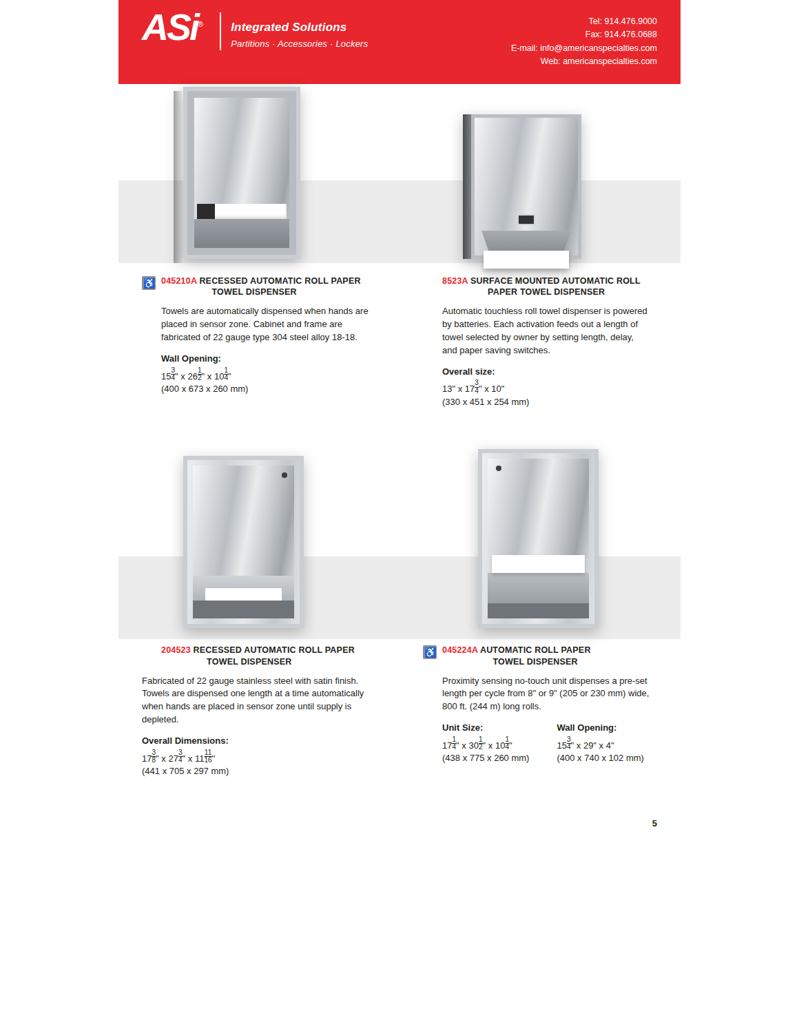ASi®
Integrated Solutions
Partitions · Accessories · Lockers
Tel: 914.476.9000
Fax: 914.476.0688
E-mail: info@americanspecialties.com
Web: americanspecialties.com
♿
045210A RECESSED AUTOMATIC ROLL PAPER
TOWEL DISPENSER
Towels are automatically dispensed when hands are placed in sensor zone. Cabinet and frame are fabricated of 22 gauge type 304 steel alloy 18-18.
Wall Opening:
1534" x 2612" x 1014"
(400 x 673 x 260 mm)
♿
8523A SURFACE MOUNTED AUTOMATIC ROLL
PAPER TOWEL DISPENSER
Automatic touchless roll towel dispenser is powered by batteries. Each activation feeds out a length of towel selected by owner by setting length, delay, and paper saving switches.
Overall size:
13" x 1734" x 10"
(330 x 451 x 254 mm)
♿
204523 RECESSED AUTOMATIC ROLL PAPER
TOWEL DISPENSER
Fabricated of 22 gauge stainless steel with satin finish. Towels are dispensed one length at a time automatically when hands are placed in sensor zone until supply is depleted.
Overall Dimensions:
1738" x 2734" x 111116"
(441 x 705 x 297 mm)
♿
045224A AUTOMATIC ROLL PAPER
TOWEL DISPENSER
Proximity sensing no-touch unit dispenses a pre-set length per cycle from 8" or 9" (205 or 230 mm) wide, 800 ft. (244 m) long rolls.
Unit Size:
1714" x 3012" x 1014"
(438 x 775 x 260 mm)
Wall Opening:
1534" x 29" x 4"
(400 x 740 x 102 mm)
5